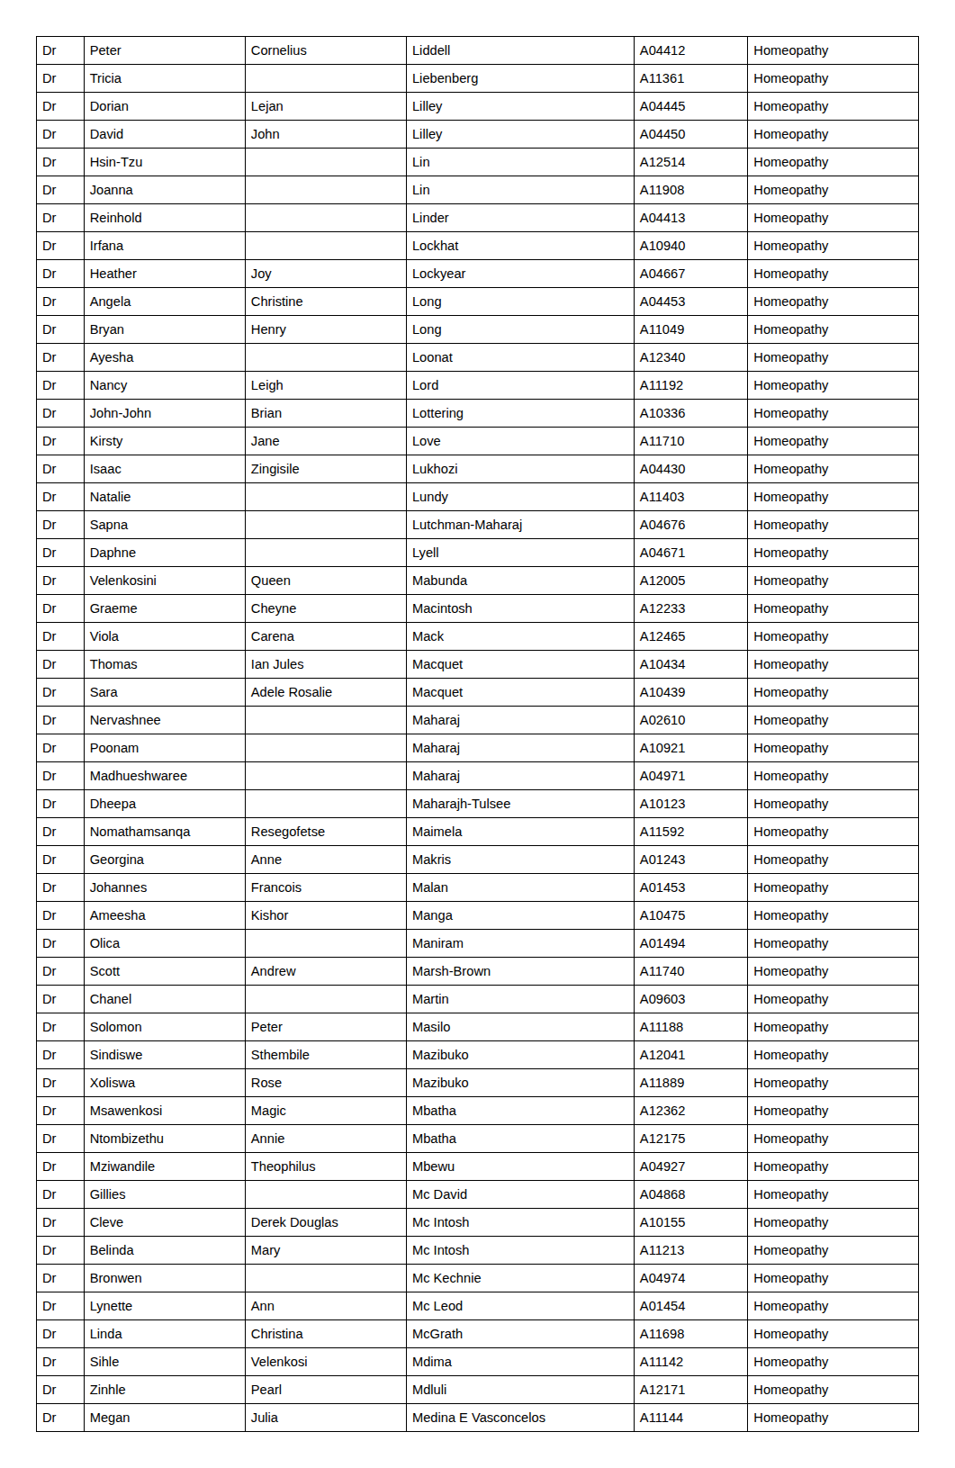| Dr | Peter | Cornelius | Liddell | A04412 | Homeopathy |
| Dr | Tricia | | Liebenberg | A11361 | Homeopathy |
| Dr | Dorian | Lejan | Lilley | A04445 | Homeopathy |
| Dr | David | John | Lilley | A04450 | Homeopathy |
| Dr | Hsin-Tzu | | Lin | A12514 | Homeopathy |
| Dr | Joanna | | Lin | A11908 | Homeopathy |
| Dr | Reinhold | | Linder | A04413 | Homeopathy |
| Dr | Irfana | | Lockhat | A10940 | Homeopathy |
| Dr | Heather | Joy | Lockyear | A04667 | Homeopathy |
| Dr | Angela | Christine | Long | A04453 | Homeopathy |
| Dr | Bryan | Henry | Long | A11049 | Homeopathy |
| Dr | Ayesha | | Loonat | A12340 | Homeopathy |
| Dr | Nancy | Leigh | Lord | A11192 | Homeopathy |
| Dr | John-John | Brian | Lottering | A10336 | Homeopathy |
| Dr | Kirsty | Jane | Love | A11710 | Homeopathy |
| Dr | Isaac | Zingisile | Lukhozi | A04430 | Homeopathy |
| Dr | Natalie | | Lundy | A11403 | Homeopathy |
| Dr | Sapna | | Lutchman-Maharaj | A04676 | Homeopathy |
| Dr | Daphne | | Lyell | A04671 | Homeopathy |
| Dr | Velenkosini | Queen | Mabunda | A12005 | Homeopathy |
| Dr | Graeme | Cheyne | Macintosh | A12233 | Homeopathy |
| Dr | Viola | Carena | Mack | A12465 | Homeopathy |
| Dr | Thomas | Ian Jules | Macquet | A10434 | Homeopathy |
| Dr | Sara | Adele Rosalie | Macquet | A10439 | Homeopathy |
| Dr | Nervashnee | | Maharaj | A02610 | Homeopathy |
| Dr | Poonam | | Maharaj | A10921 | Homeopathy |
| Dr | Madhueshwaree | | Maharaj | A04971 | Homeopathy |
| Dr | Dheepa | | Maharajh-Tulsee | A10123 | Homeopathy |
| Dr | Nomathamsanqa | Resegofetse | Maimela | A11592 | Homeopathy |
| Dr | Georgina | Anne | Makris | A01243 | Homeopathy |
| Dr | Johannes | Francois | Malan | A01453 | Homeopathy |
| Dr | Ameesha | Kishor | Manga | A10475 | Homeopathy |
| Dr | Olica | | Maniram | A01494 | Homeopathy |
| Dr | Scott | Andrew | Marsh-Brown | A11740 | Homeopathy |
| Dr | Chanel | | Martin | A09603 | Homeopathy |
| Dr | Solomon | Peter | Masilo | A11188 | Homeopathy |
| Dr | Sindiswe | Sthembile | Mazibuko | A12041 | Homeopathy |
| Dr | Xoliswa | Rose | Mazibuko | A11889 | Homeopathy |
| Dr | Msawenkosi | Magic | Mbatha | A12362 | Homeopathy |
| Dr | Ntombizethu | Annie | Mbatha | A12175 | Homeopathy |
| Dr | Mziwandile | Theophilus | Mbewu | A04927 | Homeopathy |
| Dr | Gillies | | Mc David | A04868 | Homeopathy |
| Dr | Cleve | Derek Douglas | Mc Intosh | A10155 | Homeopathy |
| Dr | Belinda | Mary | Mc Intosh | A11213 | Homeopathy |
| Dr | Bronwen | | Mc Kechnie | A04974 | Homeopathy |
| Dr | Lynette | Ann | Mc Leod | A01454 | Homeopathy |
| Dr | Linda | Christina | McGrath | A11698 | Homeopathy |
| Dr | Sihle | Velenkosi | Mdima | A11142 | Homeopathy |
| Dr | Zinhle | Pearl | Mdluli | A12171 | Homeopathy |
| Dr | Megan | Julia | Medina E Vasconcelos | A11144 | Homeopathy |